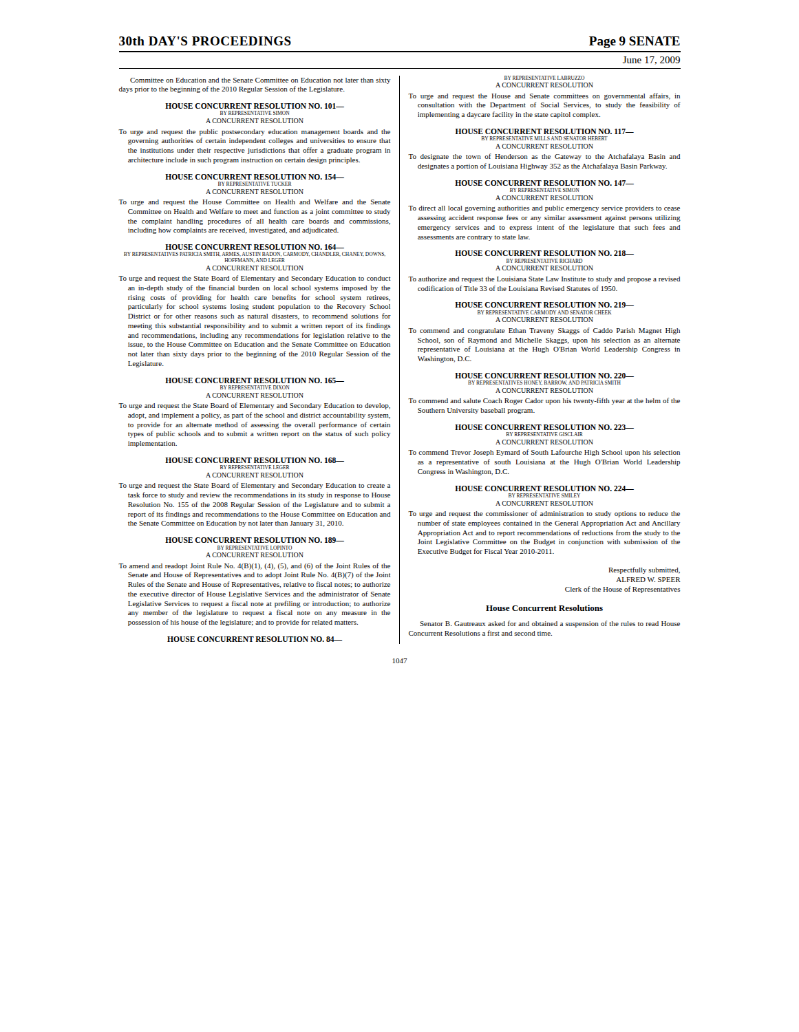30th DAY'S PROCEEDINGS
Page 9 SENATE
June 17, 2009
Committee on Education and the Senate Committee on Education not later than sixty days prior to the beginning of the 2010 Regular Session of the Legislature.
HOUSE CONCURRENT RESOLUTION NO. 101—
BY REPRESENTATIVE SIMON
A CONCURRENT RESOLUTION
To urge and request the public postsecondary education management boards and the governing authorities of certain independent colleges and universities to ensure that the institutions under their respective jurisdictions that offer a graduate program in architecture include in such program instruction on certain design principles.
HOUSE CONCURRENT RESOLUTION NO. 154—
BY REPRESENTATIVE TUCKER
A CONCURRENT RESOLUTION
To urge and request the House Committee on Health and Welfare and the Senate Committee on Health and Welfare to meet and function as a joint committee to study the complaint handling procedures of all health care boards and commissions, including how complaints are received, investigated, and adjudicated.
HOUSE CONCURRENT RESOLUTION NO. 164—
BY REPRESENTATIVES PATRICIA SMITH, ARMES, AUSTIN BADON, CARMODY, CHANDLER, CHANEY, DOWNS, HOFFMANN, AND LEGER
A CONCURRENT RESOLUTION
To urge and request the State Board of Elementary and Secondary Education to conduct an in-depth study of the financial burden on local school systems imposed by the rising costs of providing for health care benefits for school system retirees, particularly for school systems losing student population to the Recovery School District or for other reasons such as natural disasters, to recommend solutions for meeting this substantial responsibility and to submit a written report of its findings and recommendations, including any recommendations for legislation relative to the issue, to the House Committee on Education and the Senate Committee on Education not later than sixty days prior to the beginning of the 2010 Regular Session of the Legislature.
HOUSE CONCURRENT RESOLUTION NO. 165—
BY REPRESENTATIVE DIXON
A CONCURRENT RESOLUTION
To urge and request the State Board of Elementary and Secondary Education to develop, adopt, and implement a policy, as part of the school and district accountability system, to provide for an alternate method of assessing the overall performance of certain types of public schools and to submit a written report on the status of such policy implementation.
HOUSE CONCURRENT RESOLUTION NO. 168—
BY REPRESENTATIVE LEGER
A CONCURRENT RESOLUTION
To urge and request the State Board of Elementary and Secondary Education to create a task force to study and review the recommendations in its study in response to House Resolution No. 155 of the 2008 Regular Session of the Legislature and to submit a report of its findings and recommendations to the House Committee on Education and the Senate Committee on Education by not later than January 31, 2010.
HOUSE CONCURRENT RESOLUTION NO. 189—
BY REPRESENTATIVE LOPINTO
A CONCURRENT RESOLUTION
To amend and readopt Joint Rule No. 4(B)(1), (4), (5), and (6) of the Joint Rules of the Senate and House of Representatives and to adopt Joint Rule No. 4(B)(7) of the Joint Rules of the Senate and House of Representatives, relative to fiscal notes; to authorize the executive director of House Legislative Services and the administrator of Senate Legislative Services to request a fiscal note at prefiling or introduction; to authorize any member of the legislature to request a fiscal note on any measure in the possession of his house of the legislature; and to provide for related matters.
HOUSE CONCURRENT RESOLUTION NO. 84—
BY REPRESENTATIVE LABRUZZO
A CONCURRENT RESOLUTION
To urge and request the House and Senate committees on governmental affairs, in consultation with the Department of Social Services, to study the feasibility of implementing a daycare facility in the state capitol complex.
HOUSE CONCURRENT RESOLUTION NO. 117—
BY REPRESENTATIVE MILLS AND SENATOR HEBERT
A CONCURRENT RESOLUTION
To designate the town of Henderson as the Gateway to the Atchafalaya Basin and designates a portion of Louisiana Highway 352 as the Atchafalaya Basin Parkway.
HOUSE CONCURRENT RESOLUTION NO. 147—
BY REPRESENTATIVE SIMON
A CONCURRENT RESOLUTION
To direct all local governing authorities and public emergency service providers to cease assessing accident response fees or any similar assessment against persons utilizing emergency services and to express intent of the legislature that such fees and assessments are contrary to state law.
HOUSE CONCURRENT RESOLUTION NO. 218—
BY REPRESENTATIVE RICHARD
A CONCURRENT RESOLUTION
To authorize and request the Louisiana State Law Institute to study and propose a revised codification of Title 33 of the Louisiana Revised Statutes of 1950.
HOUSE CONCURRENT RESOLUTION NO. 219—
BY REPRESENTATIVE CARMODY AND SENATOR CHEEK
A CONCURRENT RESOLUTION
To commend and congratulate Ethan Traveny Skaggs of Caddo Parish Magnet High School, son of Raymond and Michelle Skaggs, upon his selection as an alternate representative of Louisiana at the Hugh O'Brian World Leadership Congress in Washington, D.C.
HOUSE CONCURRENT RESOLUTION NO. 220—
BY REPRESENTATIVES HONEY, BARROW, AND PATRICIA SMITH
A CONCURRENT RESOLUTION
To commend and salute Coach Roger Cador upon his twenty-fifth year at the helm of the Southern University baseball program.
HOUSE CONCURRENT RESOLUTION NO. 223—
BY REPRESENTATIVE GISCLAIR
A CONCURRENT RESOLUTION
To commend Trevor Joseph Eymard of South Lafourche High School upon his selection as a representative of south Louisiana at the Hugh O'Brian World Leadership Congress in Washington, D.C.
HOUSE CONCURRENT RESOLUTION NO. 224—
BY REPRESENTATIVE SMILEY
A CONCURRENT RESOLUTION
To urge and request the commissioner of administration to study options to reduce the number of state employees contained in the General Appropriation Act and Ancillary Appropriation Act and to report recommendations of reductions from the study to the Joint Legislative Committee on the Budget in conjunction with submission of the Executive Budget for Fiscal Year 2010-2011.
Respectfully submitted,
ALFRED W. SPEER
Clerk of the House of Representatives
House Concurrent Resolutions
Senator B. Gautreaux asked for and obtained a suspension of the rules to read House Concurrent Resolutions a first and second time.
1047